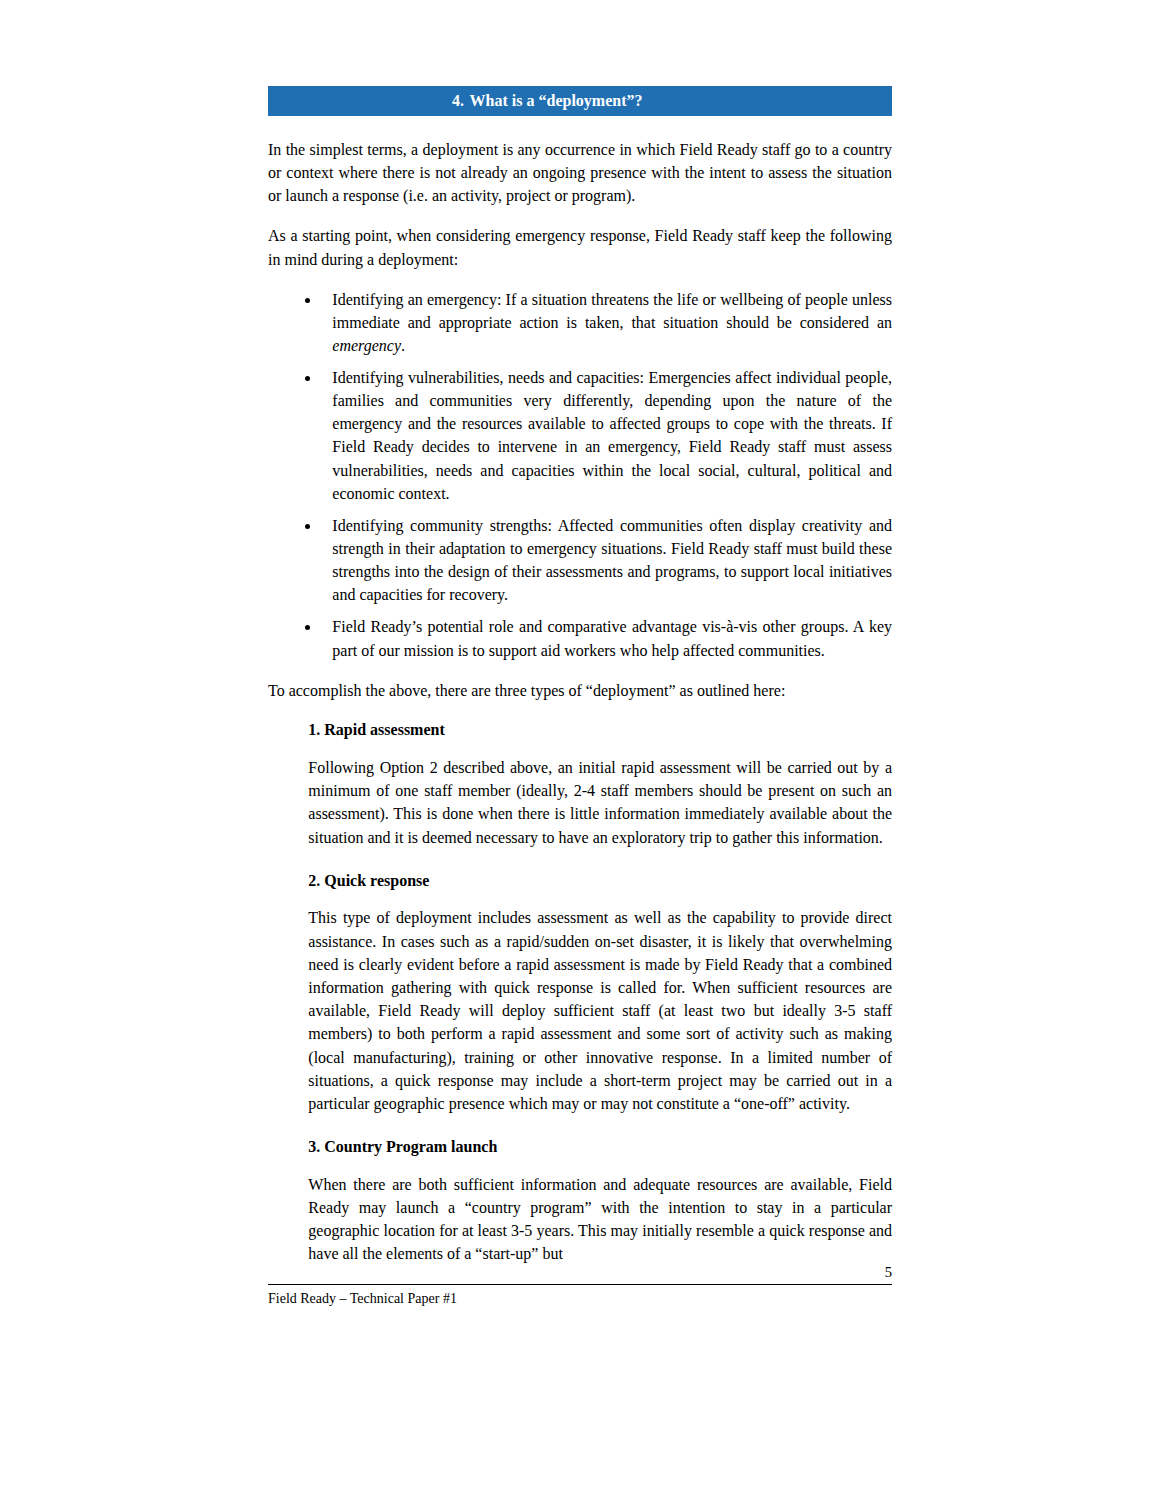4. What is a “deployment”?
In the simplest terms, a deployment is any occurrence in which Field Ready staff go to a country or context where there is not already an ongoing presence with the intent to assess the situation or launch a response (i.e. an activity, project or program).
As a starting point, when considering emergency response, Field Ready staff keep the following in mind during a deployment:
Identifying an emergency: If a situation threatens the life or wellbeing of people unless immediate and appropriate action is taken, that situation should be considered an emergency.
Identifying vulnerabilities, needs and capacities: Emergencies affect individual people, families and communities very differently, depending upon the nature of the emergency and the resources available to affected groups to cope with the threats. If Field Ready decides to intervene in an emergency, Field Ready staff must assess vulnerabilities, needs and capacities within the local social, cultural, political and economic context.
Identifying community strengths: Affected communities often display creativity and strength in their adaptation to emergency situations. Field Ready staff must build these strengths into the design of their assessments and programs, to support local initiatives and capacities for recovery.
Field Ready’s potential role and comparative advantage vis-à-vis other groups. A key part of our mission is to support aid workers who help affected communities.
To accomplish the above, there are three types of “deployment” as outlined here:
Rapid assessment
Following Option 2 described above, an initial rapid assessment will be carried out by a minimum of one staff member (ideally, 2-4 staff members should be present on such an assessment). This is done when there is little information immediately available about the situation and it is deemed necessary to have an exploratory trip to gather this information.
Quick response
This type of deployment includes assessment as well as the capability to provide direct assistance. In cases such as a rapid/sudden on-set disaster, it is likely that overwhelming need is clearly evident before a rapid assessment is made by Field Ready that a combined information gathering with quick response is called for. When sufficient resources are available, Field Ready will deploy sufficient staff (at least two but ideally 3-5 staff members) to both perform a rapid assessment and some sort of activity such as making (local manufacturing), training or other innovative response. In a limited number of situations, a quick response may include a short-term project may be carried out in a particular geographic presence which may or may not constitute a “one-off” activity.
Country Program launch
When there are both sufficient information and adequate resources are available, Field Ready may launch a “country program” with the intention to stay in a particular geographic location for at least 3-5 years. This may initially resemble a quick response and have all the elements of a “start-up” but
5
Field Ready – Technical Paper #1